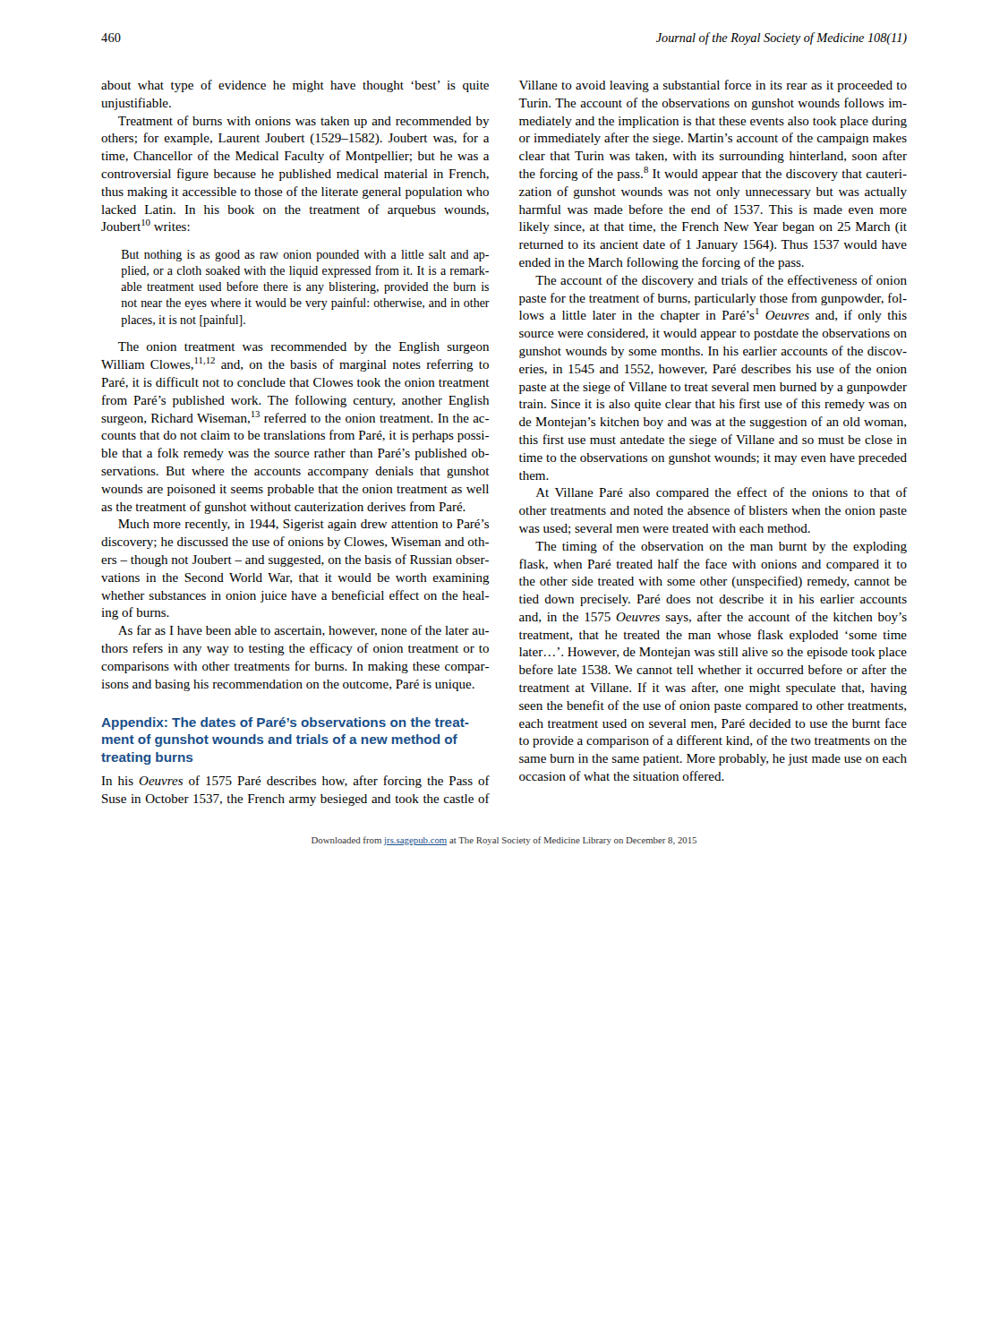460 Journal of the Royal Society of Medicine 108(11)
about what type of evidence he might have thought ‘best’ is quite unjustifiable.
Treatment of burns with onions was taken up and recommended by others; for example, Laurent Joubert (1529–1582). Joubert was, for a time, Chancellor of the Medical Faculty of Montpellier; but he was a controversial figure because he published medical material in French, thus making it accessible to those of the literate general population who lacked Latin. In his book on the treatment of arquebus wounds, Joubert10 writes:
But nothing is as good as raw onion pounded with a little salt and applied, or a cloth soaked with the liquid expressed from it. It is a remarkable treatment used before there is any blistering, provided the burn is not near the eyes where it would be very painful: otherwise, and in other places, it is not [painful].
The onion treatment was recommended by the English surgeon William Clowes,11,12 and, on the basis of marginal notes referring to Paré, it is difficult not to conclude that Clowes took the onion treatment from Paré’s published work. The following century, another English surgeon, Richard Wiseman,13 referred to the onion treatment. In the accounts that do not claim to be translations from Paré, it is perhaps possible that a folk remedy was the source rather than Paré’s published observations. But where the accounts accompany denials that gunshot wounds are poisoned it seems probable that the onion treatment as well as the treatment of gunshot without cauterization derives from Paré.
Much more recently, in 1944, Sigerist again drew attention to Paré’s discovery; he discussed the use of onions by Clowes, Wiseman and others – though not Joubert – and suggested, on the basis of Russian observations in the Second World War, that it would be worth examining whether substances in onion juice have a beneficial effect on the healing of burns.
As far as I have been able to ascertain, however, none of the later authors refers in any way to testing the efficacy of onion treatment or to comparisons with other treatments for burns. In making these comparisons and basing his recommendation on the outcome, Paré is unique.
Appendix: The dates of Paré’s observations on the treatment of gunshot wounds and trials of a new method of treating burns
In his Oeuvres of 1575 Paré describes how, after forcing the Pass of Suse in October 1537, the French army besieged and took the castle of Villane to avoid leaving a substantial force in its rear as it proceeded to Turin. The account of the observations on gunshot wounds follows immediately and the implication is that these events also took place during or immediately after the siege. Martin’s account of the campaign makes clear that Turin was taken, with its surrounding hinterland, soon after the forcing of the pass.8 It would appear that the discovery that cauterization of gunshot wounds was not only unnecessary but was actually harmful was made before the end of 1537. This is made even more likely since, at that time, the French New Year began on 25 March (it returned to its ancient date of 1 January 1564). Thus 1537 would have ended in the March following the forcing of the pass.
The account of the discovery and trials of the effectiveness of onion paste for the treatment of burns, particularly those from gunpowder, follows a little later in the chapter in Paré’s1 Oeuvres and, if only this source were considered, it would appear to postdate the observations on gunshot wounds by some months. In his earlier accounts of the discoveries, in 1545 and 1552, however, Paré describes his use of the onion paste at the siege of Villane to treat several men burned by a gunpowder train. Since it is also quite clear that his first use of this remedy was on de Montejan’s kitchen boy and was at the suggestion of an old woman, this first use must antedate the siege of Villane and so must be close in time to the observations on gunshot wounds; it may even have preceded them.
At Villane Paré also compared the effect of the onions to that of other treatments and noted the absence of blisters when the onion paste was used; several men were treated with each method.
The timing of the observation on the man burnt by the exploding flask, when Paré treated half the face with onions and compared it to the other side treated with some other (unspecified) remedy, cannot be tied down precisely. Paré does not describe it in his earlier accounts and, in the 1575 Oeuvres says, after the account of the kitchen boy’s treatment, that he treated the man whose flask exploded ‘some time later…’. However, de Montejan was still alive so the episode took place before late 1538. We cannot tell whether it occurred before or after the treatment at Villane. If it was after, one might speculate that, having seen the benefit of the use of onion paste compared to other treatments, each treatment used on several men, Paré decided to use the burnt face to provide a comparison of a different kind, of the two treatments on the same burn in the same patient. More probably, he just made use on each occasion of what the situation offered.
Downloaded from jrs.sagepub.com at The Royal Society of Medicine Library on December 8, 2015